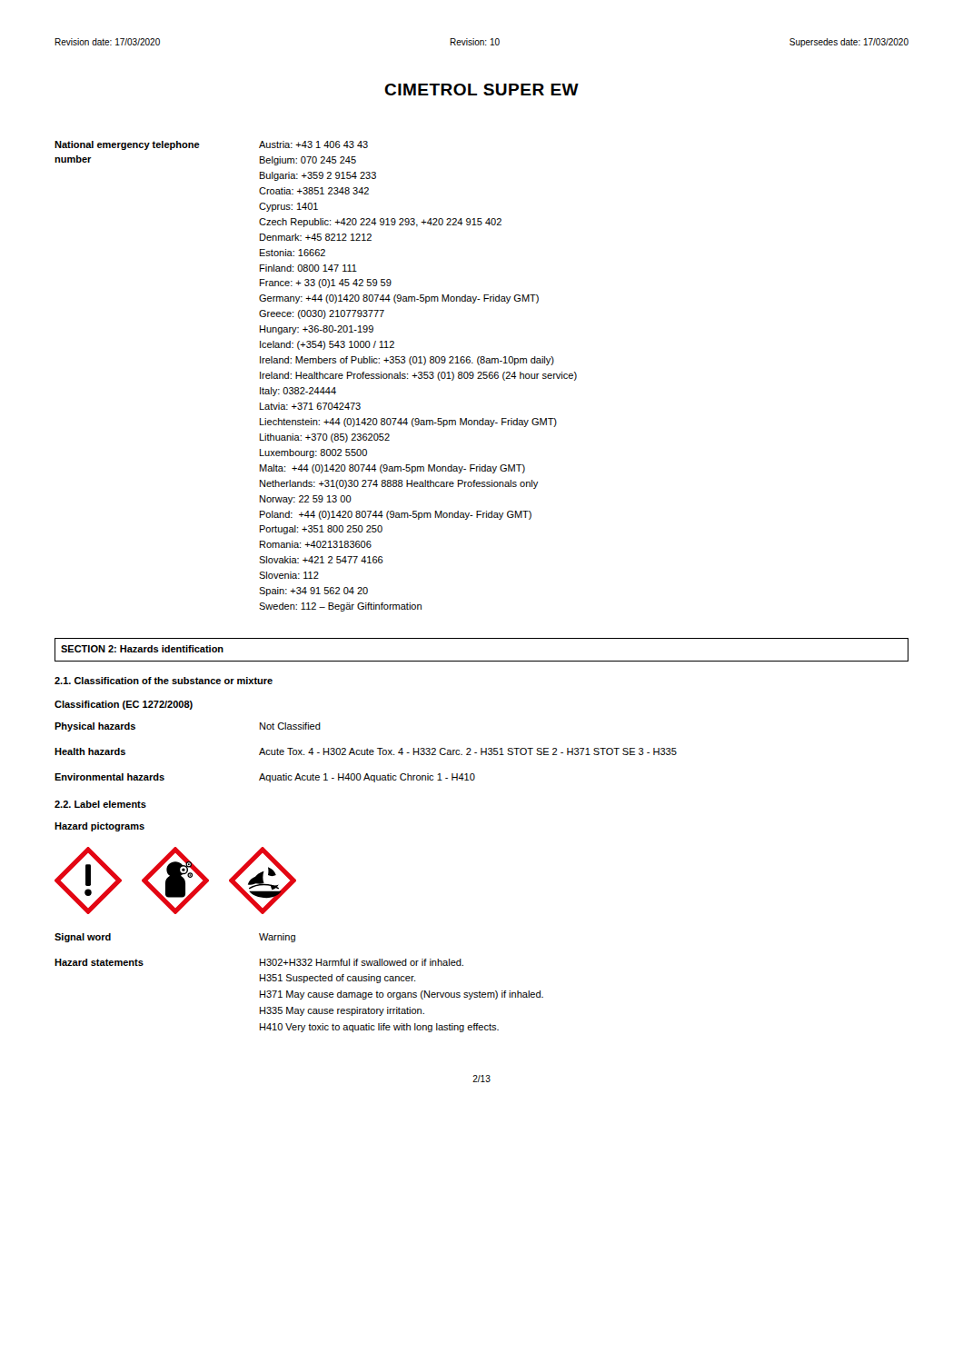Revision date: 17/03/2020 Revision: 10 Supersedes date: 17/03/2020
CIMETROL SUPER EW
National emergency telephone
number
Austria: +43 1 406 43 43
Belgium: 070 245 245
Bulgaria: +359 2 9154 233
Croatia: +3851 2348 342
Cyprus: 1401
Czech Republic: +420 224 919 293, +420 224 915 402
Denmark: +45 8212 1212
Estonia: 16662
Finland: 0800 147 111
France: + 33 (0)1 45 42 59 59
Germany: +44 (0)1420 80744 (9am-5pm Monday- Friday GMT)
Greece: (0030) 2107793777
Hungary: +36-80-201-199
Iceland: (+354) 543 1000 / 112
Ireland: Members of Public: +353 (01) 809 2166. (8am-10pm daily)
Ireland: Healthcare Professionals: +353 (01) 809 2566 (24 hour service)
Italy: 0382-24444
Latvia: +371 67042473
Liechtenstein: +44 (0)1420 80744 (9am-5pm Monday- Friday GMT)
Lithuania: +370 (85) 2362052
Luxembourg: 8002 5500
Malta: +44 (0)1420 80744 (9am-5pm Monday- Friday GMT)
Netherlands: +31(0)30 274 8888 Healthcare Professionals only
Norway: 22 59 13 00
Poland: +44 (0)1420 80744 (9am-5pm Monday- Friday GMT)
Portugal: +351 800 250 250
Romania: +40213183606
Slovakia: +421 2 5477 4166
Slovenia: 112
Spain: +34 91 562 04 20
Sweden: 112 – Begär Giftinformation
SECTION 2: Hazards identification
2.1. Classification of the substance or mixture
Classification (EC 1272/2008)
Physical hazards
Not Classified
Health hazards
Acute Tox. 4 - H302 Acute Tox. 4 - H332 Carc. 2 - H351 STOT SE 2 - H371 STOT SE 3 - H335
Environmental hazards
Aquatic Acute 1 - H400 Aquatic Chronic 1 - H410
2.2. Label elements
Hazard pictograms
Signal word
Warning
Hazard statements
H302+H332 Harmful if swallowed or if inhaled.
H351 Suspected of causing cancer.
H371 May cause damage to organs (Nervous system) if inhaled.
H335 May cause respiratory irritation.
H410 Very toxic to aquatic life with long lasting effects.
2/13